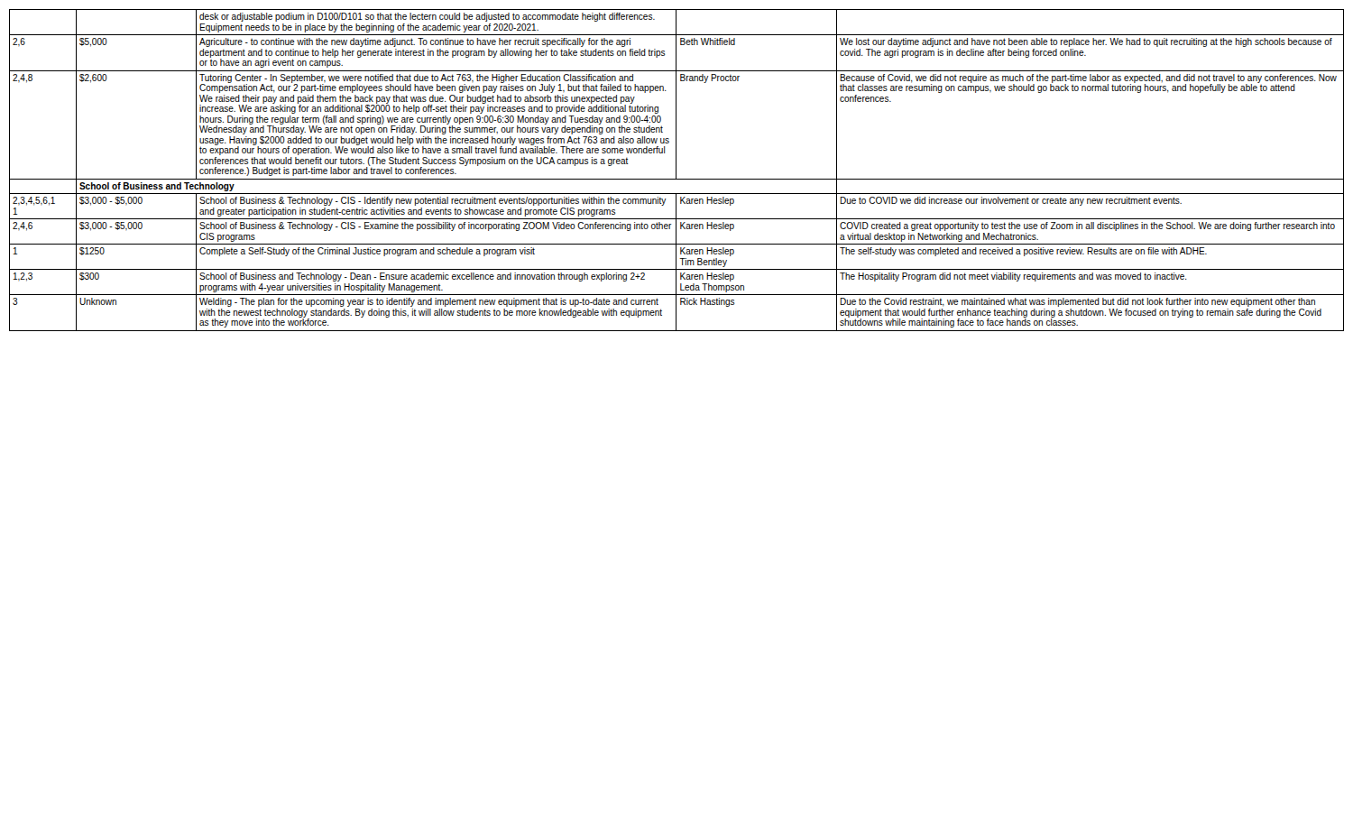| | | desk or adjustable podium in D100/D101 so that the lectern could be adjusted to accommodate height differences. Equipment needs to be in place by the beginning of the academic year of 2020-2021. | | |
| 2,6 | $5,000 | Agriculture - to continue with the new daytime adjunct. To continue to have her recruit specifically for the agri department and to continue to help her generate interest in the program by allowing her to take students on field trips or to have an agri event on campus. | Beth Whitfield | We lost our daytime adjunct and have not been able to replace her. We had to quit recruiting at the high schools because of covid. The agri program is in decline after being forced online. |
| 2,4,8 | $2,600 | Tutoring Center - In September, we were notified that due to Act 763, the Higher Education Classification and Compensation Act, our 2 part-time employees should have been given pay raises on July 1, but that failed to happen. We raised their pay and paid them the back pay that was due. Our budget had to absorb this unexpected pay increase. We are asking for an additional $2000 to help off-set their pay increases and to provide additional tutoring hours. During the regular term (fall and spring) we are currently open 9:00-6:30 Monday and Tuesday and 9:00-4:00 Wednesday and Thursday. We are not open on Friday. During the summer, our hours vary depending on the student usage. Having $2000 added to our budget would help with the increased hourly wages from Act 763 and also allow us to expand our hours of operation. We would also like to have a small travel fund available. There are some wonderful conferences that would benefit our tutors. (The Student Success Symposium on the UCA campus is a great conference.) Budget is part-time labor and travel to conferences. | Brandy Proctor | Because of Covid, we did not require as much of the part-time labor as expected, and did not travel to any conferences. Now that classes are resuming on campus, we should go back to normal tutoring hours, and hopefully be able to attend conferences. |
| | School of Business and Technology | |
| 2,3,4,5,6,1 1 | $3,000 - $5,000 | School of Business & Technology - CIS - Identify new potential recruitment events/opportunities within the community and greater participation in student-centric activities and events to showcase and promote CIS programs | Karen Heslep | Due to COVID we did increase our involvement or create any new recruitment events. |
| 2,4,6 | $3,000 - $5,000 | School of Business & Technology - CIS - Examine the possibility of incorporating ZOOM Video Conferencing into other CIS programs | Karen Heslep | COVID created a great opportunity to test the use of Zoom in all disciplines in the School. We are doing further research into a virtual desktop in Networking and Mechatronics. |
| 1 | $1250 | Complete a Self-Study of the Criminal Justice program and schedule a program visit | Karen Heslep Tim Bentley | The self-study was completed and received a positive review. Results are on file with ADHE. |
| 1,2,3 | $300 | School of Business and Technology - Dean - Ensure academic excellence and innovation through exploring 2+2 programs with 4-year universities in Hospitality Management. | Karen Heslep Leda Thompson | The Hospitality Program did not meet viability requirements and was moved to inactive. |
| 3 | Unknown | Welding - The plan for the upcoming year is to identify and implement new equipment that is up-to-date and current with the newest technology standards. By doing this, it will allow students to be more knowledgeable with equipment as they move into the workforce. | Rick Hastings | Due to the Covid restraint, we maintained what was implemented but did not look further into new equipment other than equipment that would further enhance teaching during a shutdown. We focused on trying to remain safe during the Covid shutdowns while maintaining face to face hands on classes. |